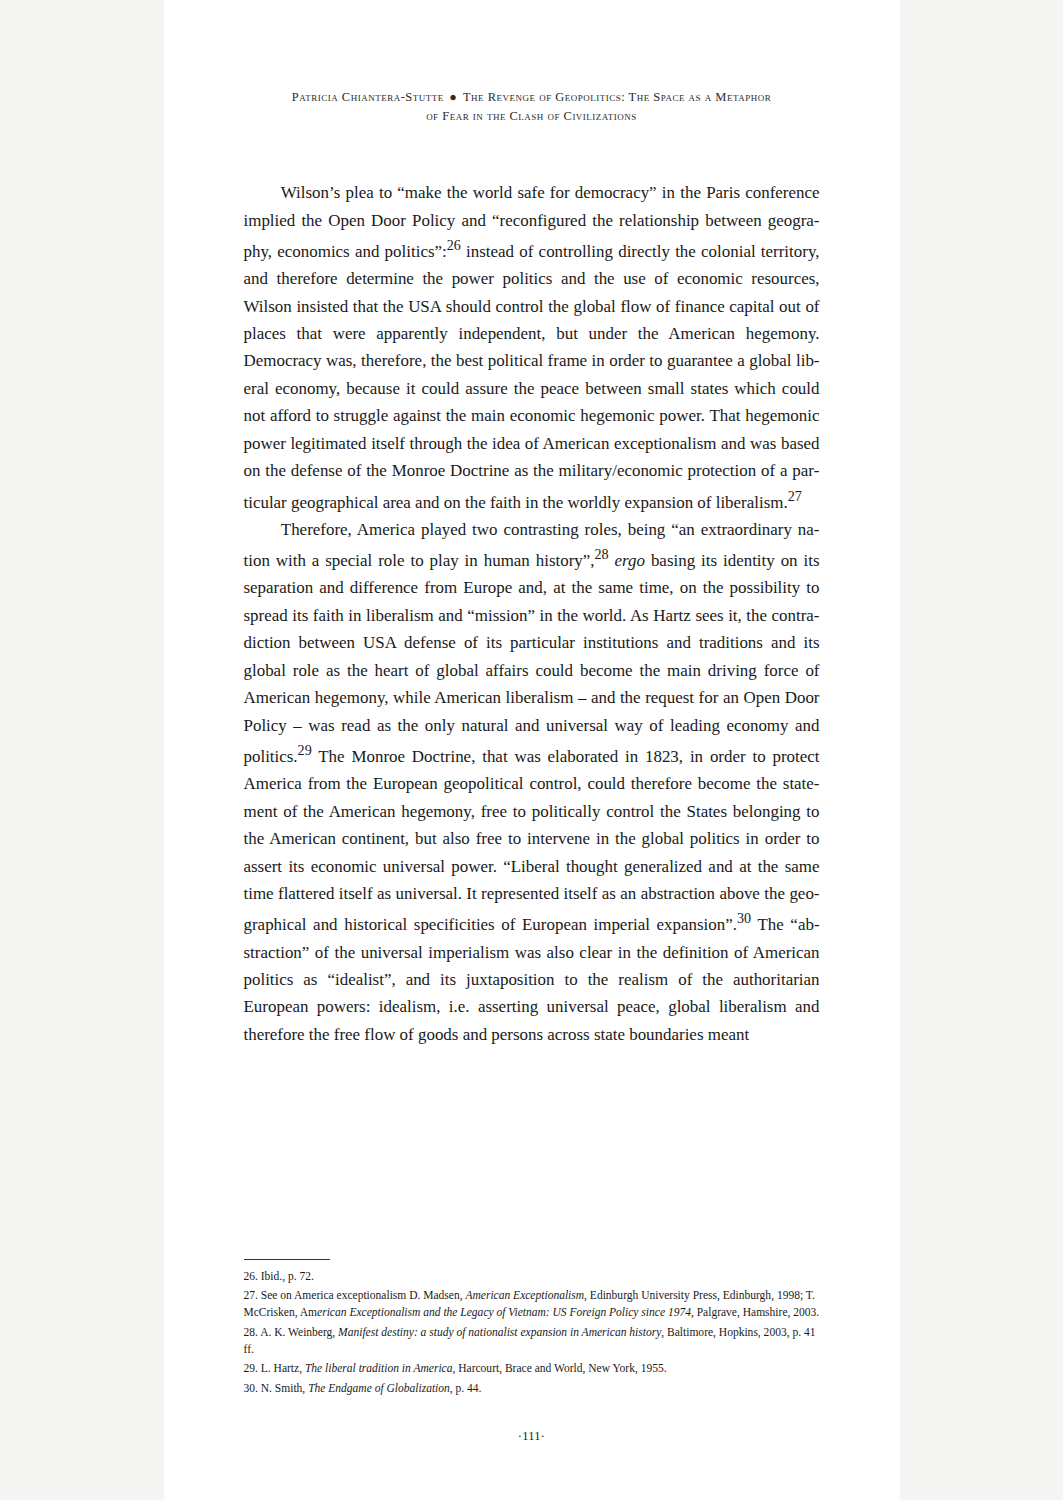Patricia Chiantera-Stutte●The Revenge of Geopolitics: The Space as a Metaphor
of Fear in the Clash of Civilizations
Wilson’s plea to “make the world safe for democracy” in the Paris conference implied the Open Door Policy and “reconfigured the relationship between geography, economics and politics”:26 instead of controlling directly the colonial territory, and therefore determine the power politics and the use of economic resources, Wilson insisted that the USA should control the global flow of finance capital out of places that were apparently independent, but under the American hegemony. Democracy was, therefore, the best political frame in order to guarantee a global liberal economy, because it could assure the peace between small states which could not afford to struggle against the main economic hegemonic power. That hegemonic power legitimated itself through the idea of American exceptionalism and was based on the defense of the Monroe Doctrine as the military/economic protection of a particular geographical area and on the faith in the worldly expansion of liberalism.27
Therefore, America played two contrasting roles, being “an extraordinary nation with a special role to play in human history”,28 ergo basing its identity on its separation and difference from Europe and, at the same time, on the possibility to spread its faith in liberalism and “mission” in the world. As Hartz sees it, the contradiction between USA defense of its particular institutions and traditions and its global role as the heart of global affairs could become the main driving force of American hegemony, while American liberalism – and the request for an Open Door Policy – was read as the only natural and universal way of leading economy and politics.29 The Monroe Doctrine, that was elaborated in 1823, in order to protect America from the European geopolitical control, could therefore become the statement of the American hegemony, free to politically control the States belonging to the American continent, but also free to intervene in the global politics in order to assert its economic universal power. “Liberal thought generalized and at the same time flattered itself as universal. It represented itself as an abstraction above the geographical and historical specificities of European imperial expansion”.30 The “abstraction” of the universal imperialism was also clear in the definition of American politics as “idealist”, and its juxtaposition to the realism of the authoritarian European powers: idealism, i.e. asserting universal peace, global liberalism and therefore the free flow of goods and persons across state boundaries meant
26. Ibid., p. 72.
27. See on America exceptionalism D. Madsen, American Exceptionalism, Edinburgh University Press, Edinburgh, 1998; T. McCrisken, American Exceptionalism and the Legacy of Vietnam: US Foreign Policy since 1974, Palgrave, Hamshire, 2003.
28. A. K. Weinberg, Manifest destiny: a study of nationalist expansion in American history, Baltimore, Hopkins, 2003, p. 41 ff.
29. L. Hartz, The liberal tradition in America, Harcourt, Brace and World, New York, 1955.
30. N. Smith, The Endgame of Globalization, p. 44.
·111·